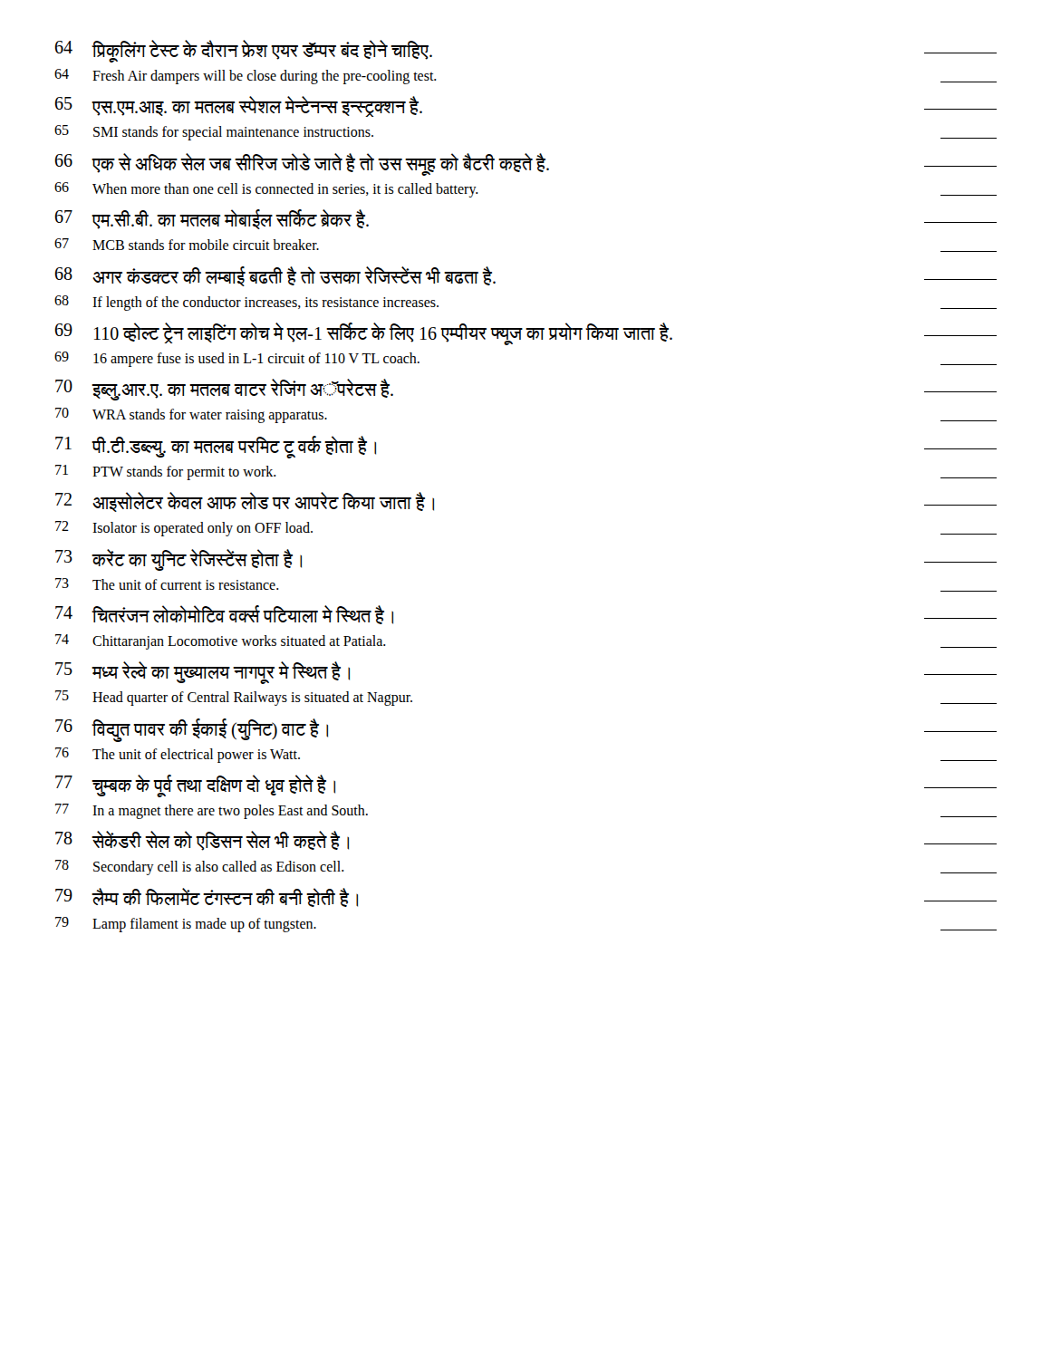| 64 | प्रिकूलिंग टेस्ट के दौरान फ्रेश एयर डॅम्पर बंद होने चाहिए. | |
| 64 | Fresh Air dampers will be close during the pre-cooling test. | |
| 65 | एस.एम.आइ. का मतलब स्पेशल मेन्टेनन्स इन्स्ट्रक्शन है. | |
| 65 | SMI stands for special maintenance instructions. | |
| 66 | एक से अधिक सेल जब सीरिज जोडे जाते है तो उस समूह को बैटरी कहते है. | |
| 66 | When more than one cell is connected in series, it is called battery. | |
| 67 | एम.सी.बी. का मतलब मोबाईल सर्किट ब्रेकर है. | |
| 67 | MCB stands for mobile circuit breaker. | |
| 68 | अगर कंडक्टर की लम्बाई बढती है तो उसका रेजिस्टेंस भी बढता है. | |
| 68 | If length of the conductor increases, its resistance increases. | |
| 69 | 110 व्होल्ट ट्रेन लाइटिंग कोच मे एल-1 सर्किट के लिए 16 एम्पीयर फ्यूज का प्रयोग किया जाता है. | |
| 69 | 16 ampere fuse is used in L-1 circuit of 110 V TL coach. | |
| 70 | इब्लु.आर.ए. का मतलब वाटर रेजिंग अॅपरेटस है. | |
| 70 | WRA stands for water raising apparatus. | |
| 71 | पी.टी.डब्ल्यु. का मतलब परमिट टू वर्क होता है। | |
| 71 | PTW stands for permit to work. | |
| 72 | आइसोलेटर केवल आफ लोड पर आपरेट किया जाता है। | |
| 72 | Isolator is operated only on OFF load. | |
| 73 | करेंट का युनिट रेजिस्टेंस होता है। | |
| 73 | The unit of current is resistance. | |
| 74 | चितरंजन लोकोमोटिव वर्क्स पटियाला मे स्थित है। | |
| 74 | Chittaranjan Locomotive works situated at Patiala. | |
| 75 | मध्य रेल्वे का मुख्यालय नागपूर मे स्थित है। | |
| 75 | Head quarter of Central Railways is situated at Nagpur. | |
| 76 | विद्युत पावर की ईकाई (युनिट) वाट है। | |
| 76 | The unit of electrical power is Watt. | |
| 77 | चुम्बक के पूर्व तथा दक्षिण दो धृव होते है। | |
| 77 | In a magnet there are two poles East and South. | |
| 78 | सेकेंडरी सेल को एडिसन सेल भी कहते है। | |
| 78 | Secondary cell is also called as Edison cell. | |
| 79 | लैम्प की फिलामेंट टंगस्टन की बनी होती है। | |
| 79 | Lamp filament is made up of tungsten. | |